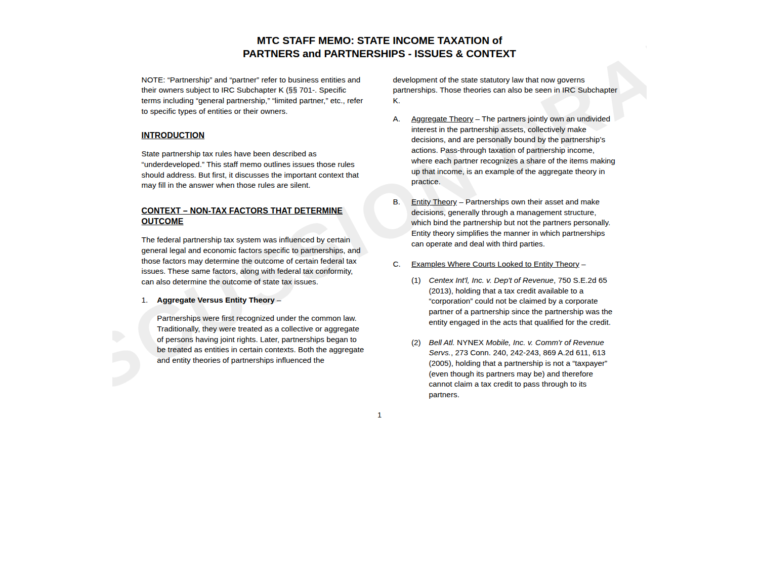DISCUSSION DRAFT
MTC STAFF MEMO: STATE INCOME TAXATION of
PARTNERS and PARTNERSHIPS - ISSUES & CONTEXT
NOTE: “Partnership” and “partner” refer to business entities and their owners subject to IRC Subchapter K (§§ 701-. Specific terms including “general partnership,” “limited partner,” etc., refer to specific types of entities or their owners.
INTRODUCTION
State partnership tax rules have been described as “underdeveloped.” This staff memo outlines issues those rules should address. But first, it discusses the important context that may fill in the answer when those rules are silent.
CONTEXT – NON-TAX FACTORS THAT DETERMINE OUTCOME
The federal partnership tax system was influenced by certain general legal and economic factors specific to partnerships, and those factors may determine the outcome of certain federal tax issues. These same factors, along with federal tax conformity, can also determine the outcome of state tax issues.
1. Aggregate Versus Entity Theory –
Partnerships were first recognized under the common law. Traditionally, they were treated as a collective or aggregate of persons having joint rights. Later, partnerships began to be treated as entities in certain contexts. Both the aggregate and entity theories of partnerships influenced the
development of the state statutory law that now governs partnerships. Those theories can also be seen in IRC Subchapter K.
A. Aggregate Theory – The partners jointly own an undivided interest in the partnership assets, collectively make decisions, and are personally bound by the partnership’s actions. Pass-through taxation of partnership income, where each partner recognizes a share of the items making up that income, is an example of the aggregate theory in practice.
B. Entity Theory – Partnerships own their asset and make decisions, generally through a management structure, which bind the partnership but not the partners personally. Entity theory simplifies the manner in which partnerships can operate and deal with third parties.
C. Examples Where Courts Looked to Entity Theory –
(1) Centex Int'l, Inc. v. Dep't of Revenue, 750 S.E.2d 65 (2013), holding that a tax credit available to a “corporation” could not be claimed by a corporate partner of a partnership since the partnership was the entity engaged in the acts that qualified for the credit.
(2) Bell Atl. NYNEX Mobile, Inc. v. Comm'r of Revenue Servs., 273 Conn. 240, 242-243, 869 A.2d 611, 613 (2005), holding that a partnership is not a “taxpayer” (even though its partners may be) and therefore cannot claim a tax credit to pass through to its partners.
1